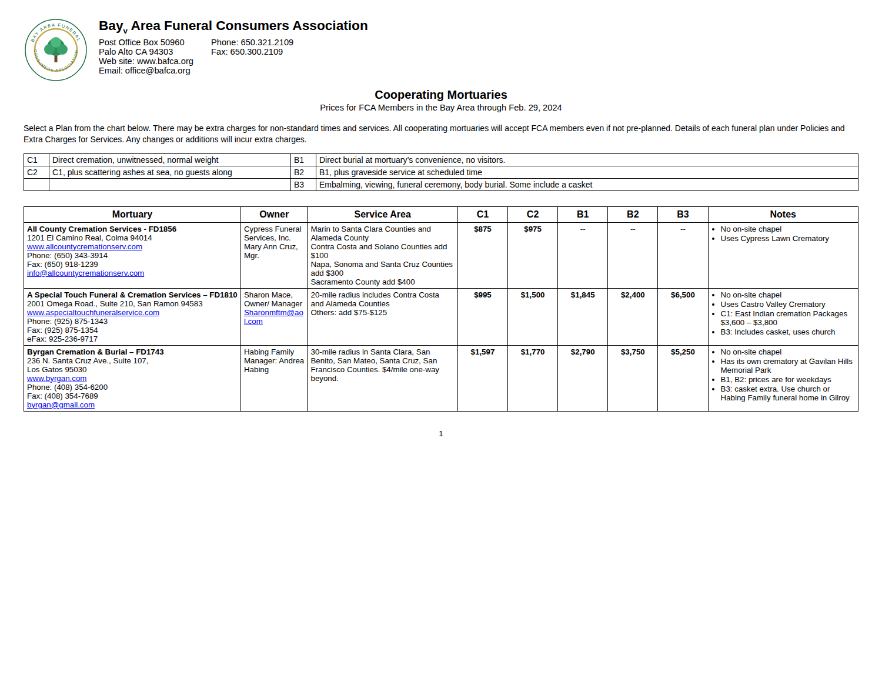BAY AREA FUNERAL CONSUMERS ASSOCIATION
Bayv Area Funeral Consumers Association
| Post Office Box 50960 | Phone: 650.321.2109 |
| Palo Alto CA 94303 | Fax: 650.300.2109 |
| Web site: www.bafca.org | |
| Email: office@bafca.org | |
Cooperating Mortuaries
Prices for FCA Members in the Bay Area through Feb. 29, 2024
Select a Plan from the chart below. There may be extra charges for non-standard times and services. All cooperating mortuaries will accept FCA members even if not pre-planned. Details of each funeral plan under Policies and Extra Charges for Services. Any changes or additions will incur extra charges.
| C1 | Direct cremation, unwitnessed, normal weight | B1 | Direct burial at mortuary’s convenience, no visitors. |
| C2 | C1, plus scattering ashes at sea, no guests along | B2 | B1, plus graveside service at scheduled time |
| | | B3 | Embalming, viewing, funeral ceremony, body burial. Some include a casket |
| Mortuary | Owner | Service Area | C1 | C2 | B1 | B2 | B3 | Notes |
| --- | --- | --- | --- | --- | --- | --- | --- | --- |
| All County Cremation Services - FD1856 1201 El Camino Real, Colma 94014 www.allcountycremationserv.com Phone: (650) 343-3914 Fax: (650) 918-1239 info@allcountycremationserv.com | Cypress Funeral Services, Inc. Mary Ann Cruz, Mgr. | Marin to Santa Clara Counties and Alameda County Contra Costa and Solano Counties add $100 Napa, Sonoma and Santa Cruz Counties add $300 Sacramento County add $400 | $875 | $975 | -- | -- | -- | No on-site chapel Uses Cypress Lawn Crematory |
| A Special Touch Funeral & Cremation Services – FD1810 2001 Omega Road., Suite 210, San Ramon 94583 www.aspecialtouchfuneralservice.com Phone: (925) 875-1343 Fax: (925) 875-1354 eFax: 925-236-9717 | Sharon Mace, Owner/ Manager Sharonmftm@aol.com | 20-mile radius includes Contra Costa and Alameda Counties Others: add $75-$125 | $995 | $1,500 | $1,845 | $2,400 | $6,500 | No on-site chapel Uses Castro Valley Crematory C1: East Indian cremation Packages $3,600 – $3,800 B3: Includes casket, uses church |
| Byrgan Cremation & Burial – FD1743 236 N. Santa Cruz Ave., Suite 107, Los Gatos 95030 www.byrgan.com Phone: (408) 354-6200 Fax: (408) 354-7689 byrgan@gmail.com | Habing Family Manager: Andrea Habing | 30-mile radius in Santa Clara, San Benito, San Mateo, Santa Cruz, San Francisco Counties. $4/mile one-way beyond. | $1,597 | $1,770 | $2,790 | $3,750 | $5,250 | No on-site chapel Has its own crematory at Gavilan Hills Memorial Park B1, B2: prices are for weekdays B3: casket extra. Use church or Habing Family funeral home in Gilroy |
1